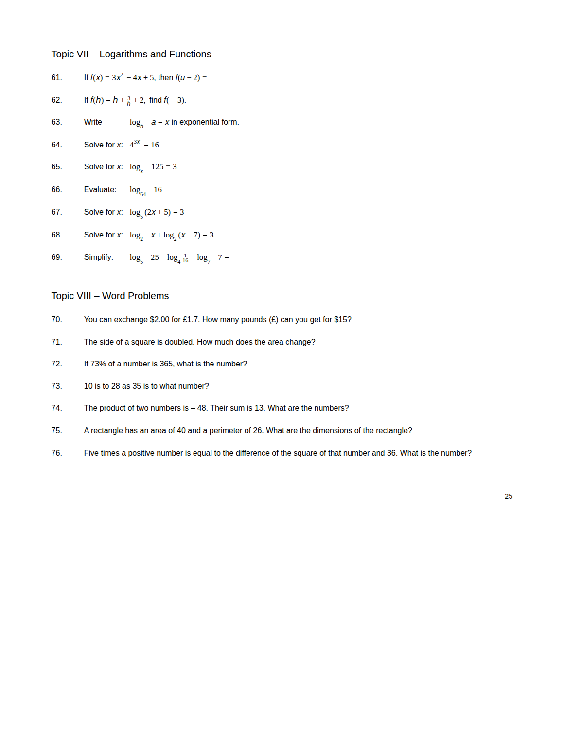Topic VII – Logarithms and Functions
61. If f(x)=3x2−4x+5, then f(u−2)=
62. If f(h)=h+3h+2, find f(−3).
63. Write logb a=x in exponential form.
64. Solve for x: 43x=16
65. Solve for x: logx 125=3
66. Evaluate: log64 16
67. Solve for x: log5(2x+5)=3
68. Solve for x: log2 x+log2(x−7)=3
69. Simplify: log5 25−log4116−log7 7=
Topic VIII – Word Problems
70. You can exchange $2.00 for £1.7. How many pounds (£) can you get for $15?
71. The side of a square is doubled. How much does the area change?
72. If 73% of a number is 365, what is the number?
73. 10 is to 28 as 35 is to what number?
74. The product of two numbers is – 48. Their sum is 13. What are the numbers?
75. A rectangle has an area of 40 and a perimeter of 26. What are the dimensions of the rectangle?
76. Five times a positive number is equal to the difference of the square of that number and 36. What is the number?
25